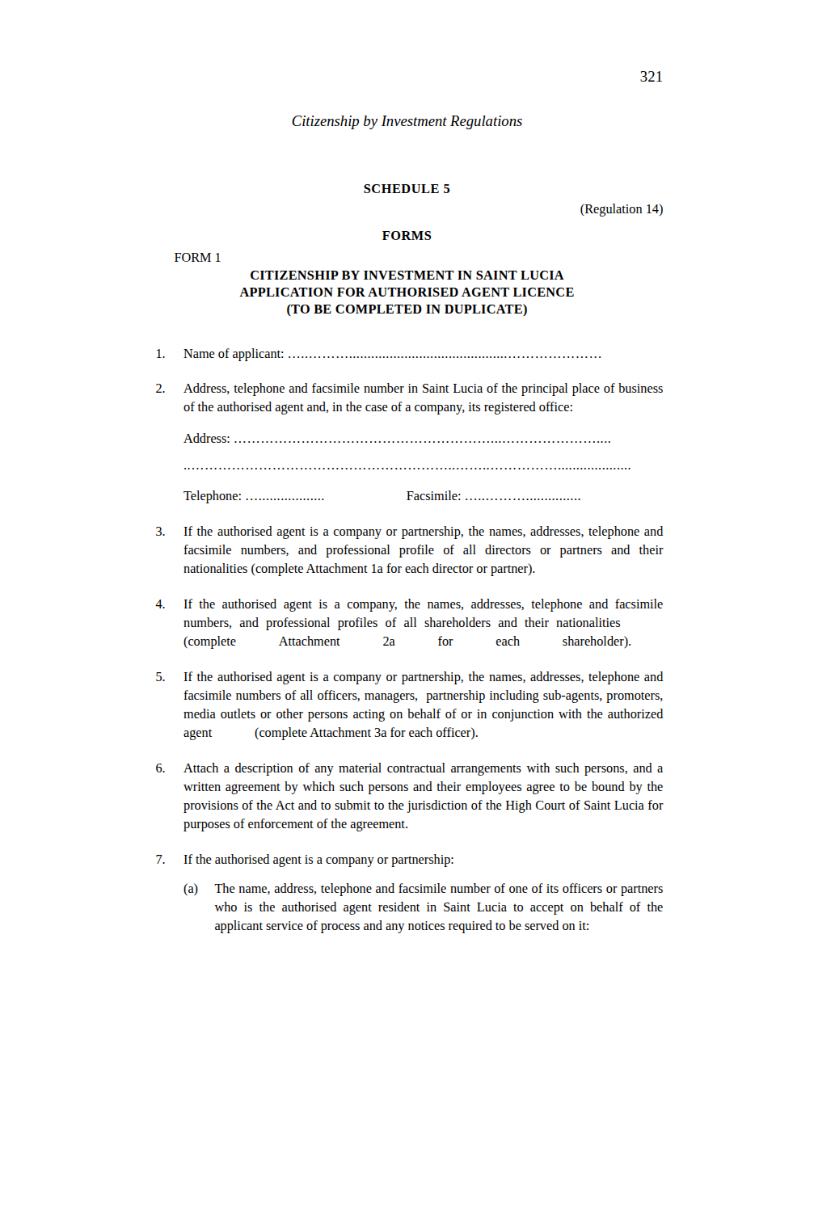321
Citizenship by Investment Regulations
SCHEDULE 5
(Regulation 14)
FORMS
FORM 1
CITIZENSHIP BY INVESTMENT IN SAINT LUCIA
APPLICATION FOR AUTHORISED AGENT LICENCE
(TO BE COMPLETED IN DUPLICATE)
1. Name of applicant: …..………...........................................…………………
2. Address, telephone and facsimile number in Saint Lucia of the principal place of business of the authorised agent and, in the case of a company, its registered office:
Address: …………………………………………………...…………………....
..…………………………………………………..……..……………....................
Telephone: …..................
Facsimile: …..………...............
3. If the authorised agent is a company or partnership, the names, addresses, telephone and facsimile numbers, and professional profile of all directors or partners and their nationalities (complete Attachment 1a for each director or partner).
4. If the authorised agent is a company, the names, addresses, telephone and facsimile numbers, and professional profiles of all shareholders and their nationalities (complete Attachment 2a for each shareholder).
5. If the authorised agent is a company or partnership, the names, addresses, telephone and facsimile numbers of all officers, managers, partnership including sub-agents, promoters, media outlets or other persons acting on behalf of or in conjunction with the authorized agent (complete Attachment 3a for each officer).
6. Attach a description of any material contractual arrangements with such persons, and a written agreement by which such persons and their employees agree to be bound by the provisions of the Act and to submit to the jurisdiction of the High Court of Saint Lucia for purposes of enforcement of the agreement.
7. If the authorised agent is a company or partnership:
(a) The name, address, telephone and facsimile number of one of its officers or partners who is the authorised agent resident in Saint Lucia to accept on behalf of the applicant service of process and any notices required to be served on it: